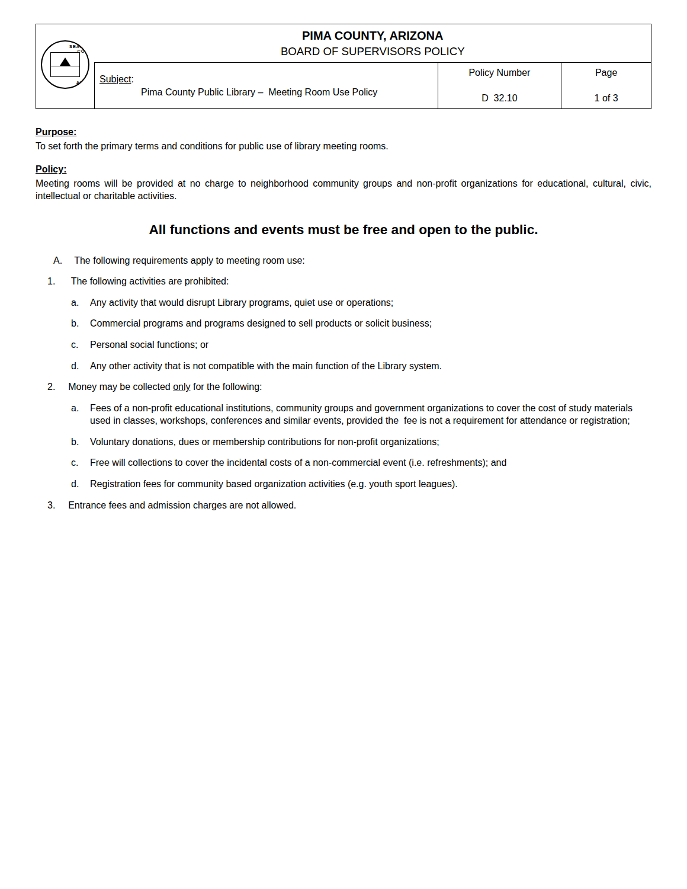| SEAL OF PIMA COUNTY ARIZONA | PIMA COUNTY, ARIZONA BOARD OF SUPERVISORS POLICY |
| Subject : Pima County Public Library – Meeting Room Use Policy | Policy Number D 32.10 | Page 1 of 3 |
Purpose:
To set forth the primary terms and conditions for public use of library meeting rooms.
Policy:
Meeting rooms will be provided at no charge to neighborhood community groups and non-profit organizations for educational, cultural, civic, intellectual or charitable activities.
All functions and events must be free and open to the public.
A. The following requirements apply to meeting room use:
1. The following activities are prohibited:
a. Any activity that would disrupt Library programs, quiet use or operations;
b. Commercial programs and programs designed to sell products or solicit business;
c. Personal social functions; or
d. Any other activity that is not compatible with the main function of the Library system.
2. Money may be collected only for the following:
a. Fees of a non-profit educational institutions, community groups and government organizations to cover the cost of study materials used in classes, workshops, conferences and similar events, provided the fee is not a requirement for attendance or registration;
b. Voluntary donations, dues or membership contributions for non-profit organizations;
c. Free will collections to cover the incidental costs of a non-commercial event (i.e. refreshments); and
d. Registration fees for community based organization activities (e.g. youth sport leagues).
3. Entrance fees and admission charges are not allowed.